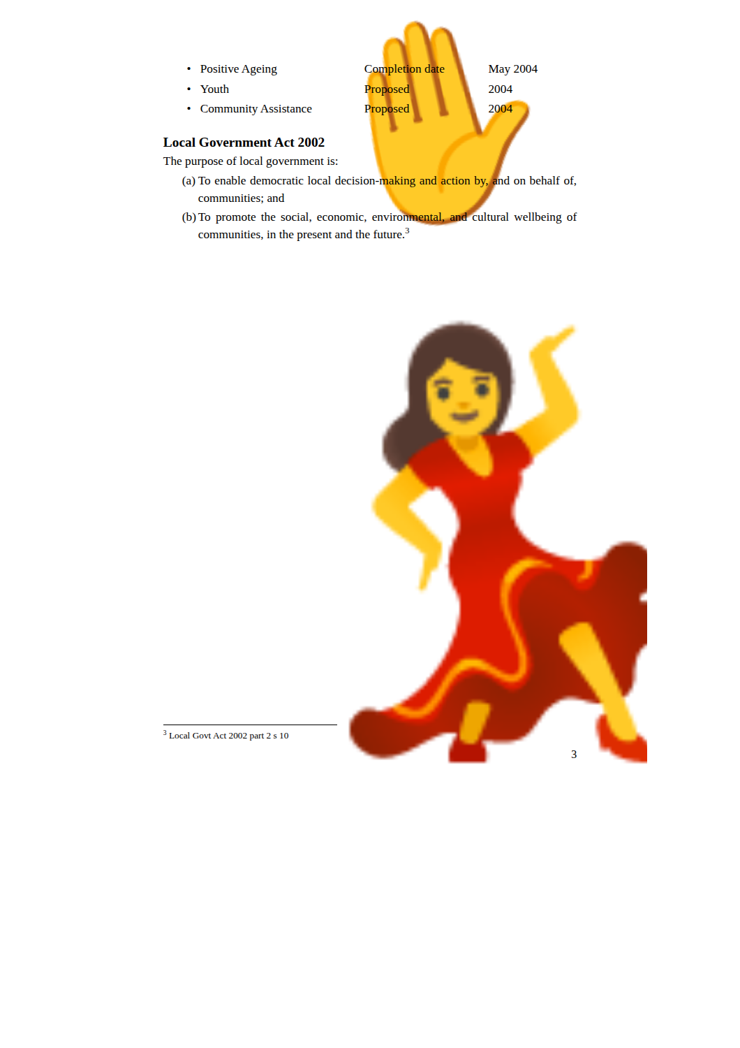✋
💃
• Positive Ageing Completion date May 2004
• Youth Proposed 2004
• Community Assistance Proposed 2004
Local Government Act 2002
The purpose of local government is:
(a) To enable democratic local decision-making and action by, and on behalf of, communities; and
(b) To promote the social, economic, environmental, and cultural wellbeing of communities, in the present and the future.3
3 Local Govt Act 2002 part 2 s 10
3